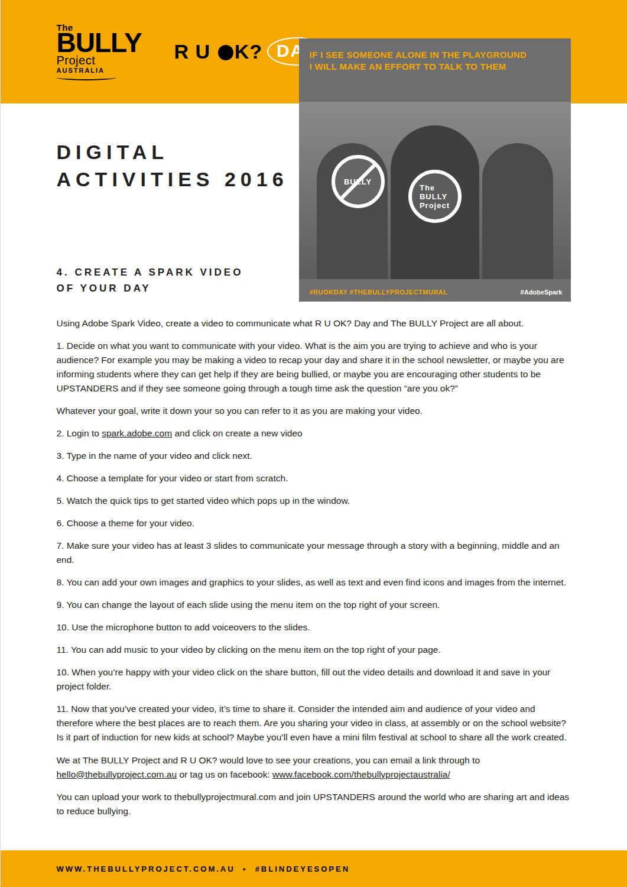The BULLY Project AUSTRALIA
R U K? DAY™
If I see someone alone in the playground
I will make an effort to talk to them
BULLY
The
BULLY
Project
The
BULLY
Project
#RUOKDAY #THEBULLYPROJECTMURAL
#AdobeSpark
DIGITAL
ACTIVITIES 2016
4. CREATE A SPARK VIDEO
OF YOUR DAY
Using Adobe Spark Video, create a video to communicate what R U OK? Day and The BULLY Project are all about.
1. Decide on what you want to communicate with your video. What is the aim you are trying to achieve and who is your audience? For example you may be making a video to recap your day and share it in the school newsletter, or maybe you are informing students where they can get help if they are being bullied, or maybe you are encouraging other students to be UPSTANDERS and if they see someone going through a tough time ask the question “are you ok?”
Whatever your goal, write it down your so you can refer to it as you are making your video.
2. Login to spark.adobe.com and click on create a new video
3. Type in the name of your video and click next.
4. Choose a template for your video or start from scratch.
5. Watch the quick tips to get started video which pops up in the window.
6. Choose a theme for your video.
7. Make sure your video has at least 3 slides to communicate your message through a story with a beginning, middle and an end.
8. You can add your own images and graphics to your slides, as well as text and even find icons and images from the internet.
9. You can change the layout of each slide using the menu item on the top right of your screen.
10. Use the microphone button to add voiceovers to the slides.
11. You can add music to your video by clicking on the menu item on the top right of your page.
10. When you’re happy with your video click on the share button, fill out the video details and download it and save in your project folder.
11. Now that you’ve created your video, it’s time to share it. Consider the intended aim and audience of your video and therefore where the best places are to reach them. Are you sharing your video in class, at assembly or on the school website? Is it part of induction for new kids at school? Maybe you’ll even have a mini film festival at school to share all the work created.
We at The BULLY Project and R U OK? would love to see your creations, you can email a link through to hello@thebullyproject.com.au or tag us on facebook: www.facebook.com/thebullyprojectaustralia/
You can upload your work to thebullyprojectmural.com and join UPSTANDERS around the world who are sharing art and ideas to reduce bullying.
WWW.THEBULLYPROJECT.COM.AU • #BLINDEYESOPEN